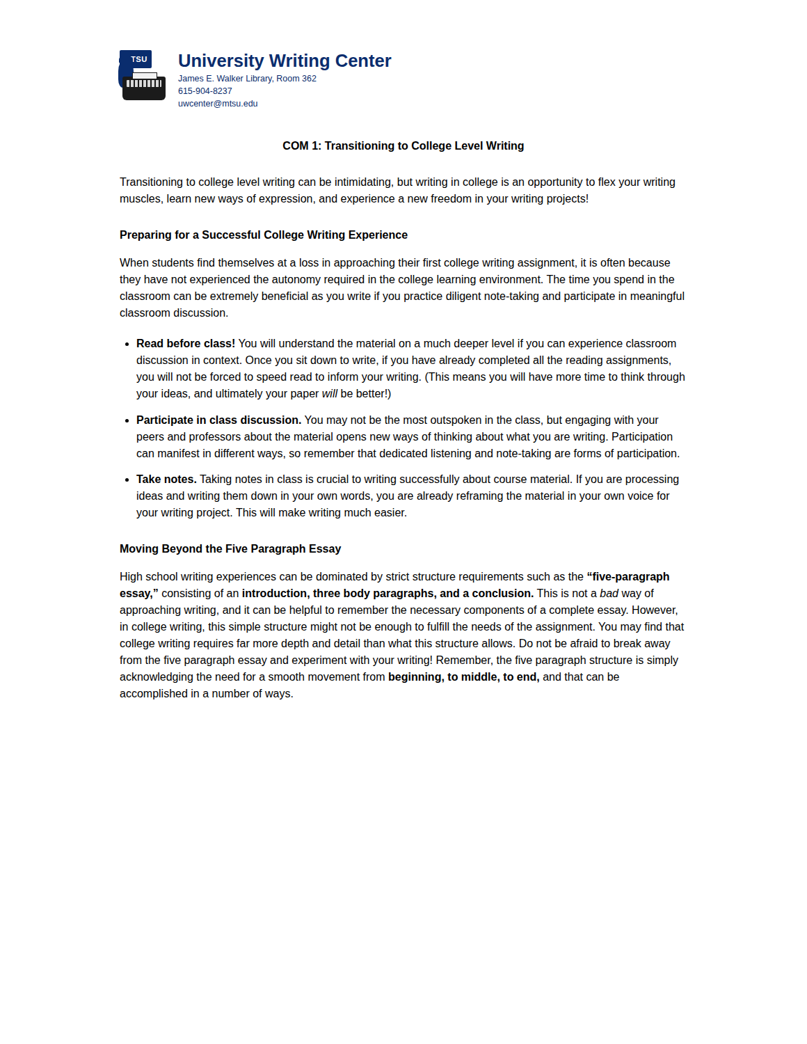MTSU
University Writing Center
James E. Walker Library, Room 362
615-904-8237
uwcenter@mtsu.edu
COM 1: Transitioning to College Level Writing
Transitioning to college level writing can be intimidating, but writing in college is an opportunity to flex your writing muscles, learn new ways of expression, and experience a new freedom in your writing projects!
Preparing for a Successful College Writing Experience
When students find themselves at a loss in approaching their first college writing assignment, it is often because they have not experienced the autonomy required in the college learning environment. The time you spend in the classroom can be extremely beneficial as you write if you practice diligent note-taking and participate in meaningful classroom discussion.
Read before class! You will understand the material on a much deeper level if you can experience classroom discussion in context. Once you sit down to write, if you have already completed all the reading assignments, you will not be forced to speed read to inform your writing. (This means you will have more time to think through your ideas, and ultimately your paper will be better!)
Participate in class discussion. You may not be the most outspoken in the class, but engaging with your peers and professors about the material opens new ways of thinking about what you are writing. Participation can manifest in different ways, so remember that dedicated listening and note-taking are forms of participation.
Take notes. Taking notes in class is crucial to writing successfully about course material. If you are processing ideas and writing them down in your own words, you are already reframing the material in your own voice for your writing project. This will make writing much easier.
Moving Beyond the Five Paragraph Essay
High school writing experiences can be dominated by strict structure requirements such as the “five-paragraph essay,” consisting of an introduction, three body paragraphs, and a conclusion. This is not a bad way of approaching writing, and it can be helpful to remember the necessary components of a complete essay. However, in college writing, this simple structure might not be enough to fulfill the needs of the assignment. You may find that college writing requires far more depth and detail than what this structure allows. Do not be afraid to break away from the five paragraph essay and experiment with your writing! Remember, the five paragraph structure is simply acknowledging the need for a smooth movement from beginning, to middle, to end, and that can be accomplished in a number of ways.